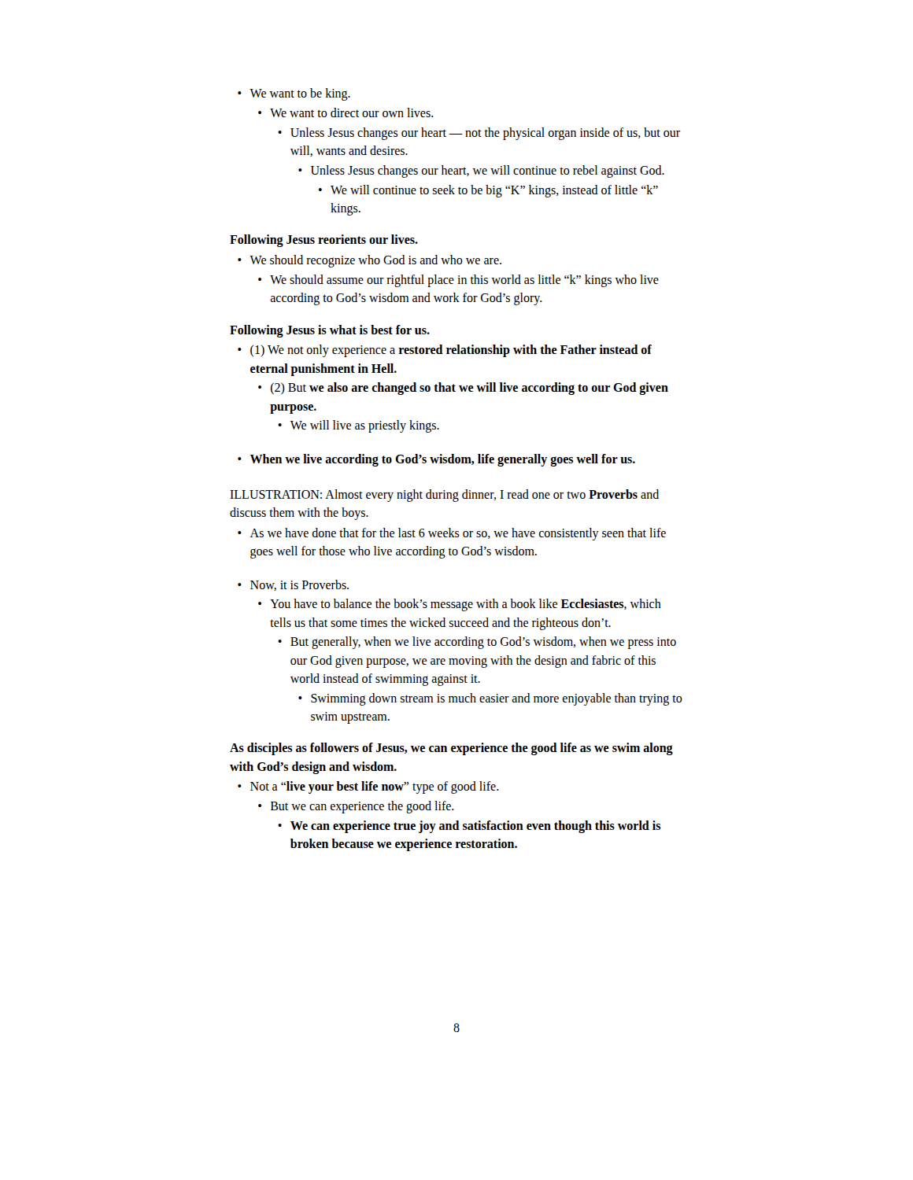We want to be king.
We want to direct our own lives.
Unless Jesus changes our heart — not the physical organ inside of us, but our will, wants and desires.
Unless Jesus changes our heart, we will continue to rebel against God.
We will continue to seek to be big “K” kings, instead of little “k” kings.
Following Jesus reorients our lives.
We should recognize who God is and who we are.
We should assume our rightful place in this world as little “k” kings who live according to God’s wisdom and work for God’s glory.
Following Jesus is what is best for us.
(1) We not only experience a restored relationship with the Father instead of eternal punishment in Hell.
(2) But we also are changed so that we will live according to our God given purpose.
We will live as priestly kings.
When we live according to God’s wisdom, life generally goes well for us.
ILLUSTRATION: Almost every night during dinner, I read one or two Proverbs and discuss them with the boys.
As we have done that for the last 6 weeks or so, we have consistently seen that life goes well for those who live according to God’s wisdom.
Now, it is Proverbs.
You have to balance the book’s message with a book like Ecclesiastes, which tells us that some times the wicked succeed and the righteous don’t.
But generally, when we live according to God’s wisdom, when we press into our God given purpose, we are moving with the design and fabric of this world instead of swimming against it.
Swimming down stream is much easier and more enjoyable than trying to swim upstream.
As disciples as followers of Jesus, we can experience the good life as we swim along with God’s design and wisdom.
Not a “live your best life now” type of good life.
But we can experience the good life.
We can experience true joy and satisfaction even though this world is broken because we experience restoration.
8